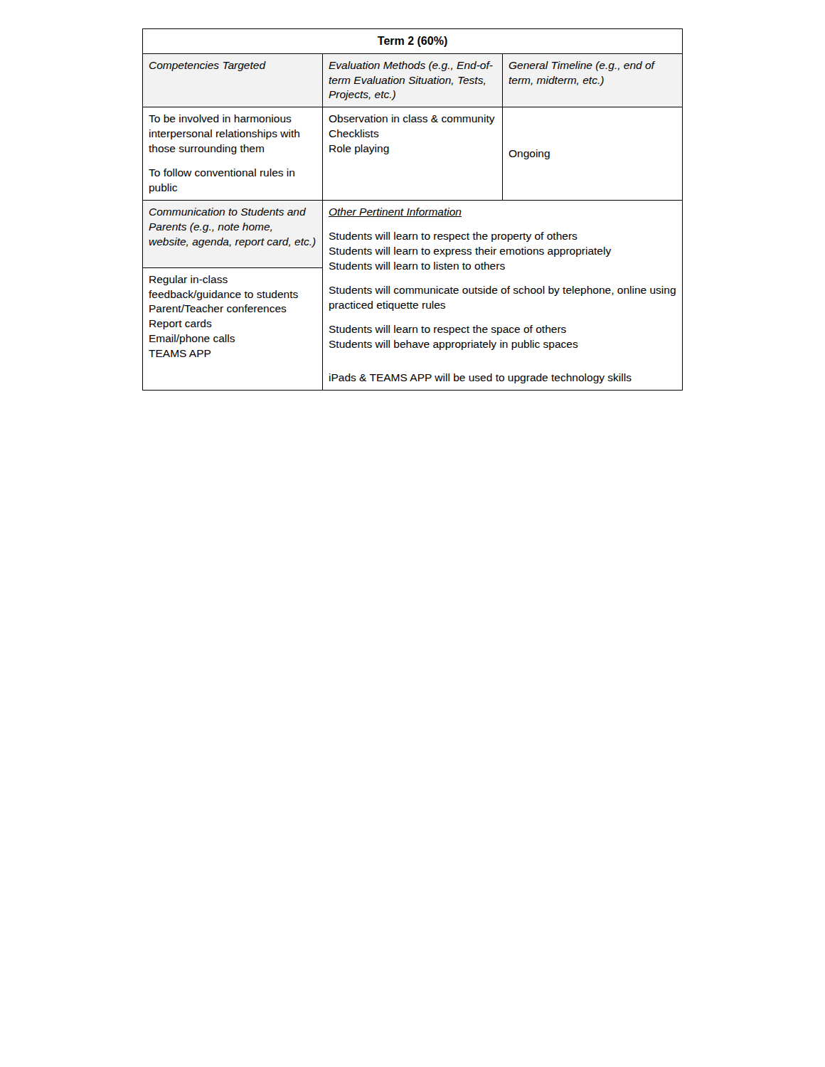| Term 2 (60%) |
| Competencies Targeted | Evaluation Methods (e.g., End-of-term Evaluation Situation, Tests, Projects, etc.) | General Timeline (e.g., end of term, midterm, etc.) |
| To be involved in harmonious interpersonal relationships with those surrounding them To follow conventional rules in public | Observation in class & community Checklists Role playing | Ongoing |
| Communication to Students and Parents (e.g., note home, website, agenda, report card, etc.) | Other Pertinent Information Students will learn to respect the property of others Students will learn to express their emotions appropriately Students will learn to listen to others Students will communicate outside of school by telephone, online using practiced etiquette rules Students will learn to respect the space of others Students will behave appropriately in public spaces iPads & TEAMS APP will be used to upgrade technology skills |
| Regular in-class feedback/guidance to students Parent/Teacher conferences Report cards Email/phone calls TEAMS APP |